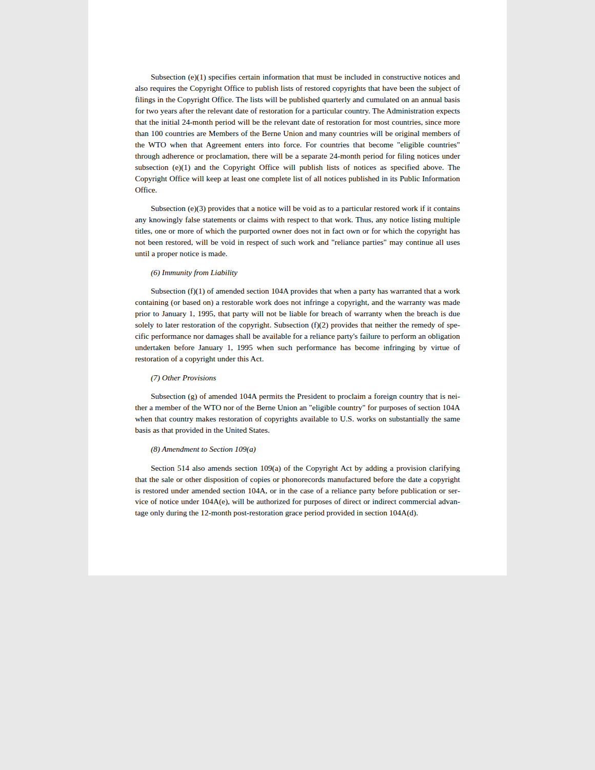Subsection (e)(1) specifies certain information that must be included in constructive notices and also requires the Copyright Office to publish lists of restored copyrights that have been the subject of filings in the Copyright Office. The lists will be published quarterly and cumulated on an annual basis for two years after the relevant date of restoration for a particular country. The Administration expects that the initial 24-month period will be the relevant date of restoration for most countries, since more than 100 countries are Members of the Berne Union and many countries will be original members of the WTO when that Agreement enters into force. For countries that become "eligible countries" through adherence or proclamation, there will be a separate 24-month period for filing notices under subsection (e)(1) and the Copyright Office will publish lists of notices as specified above. The Copyright Office will keep at least one complete list of all notices published in its Public Information Office.
Subsection (e)(3) provides that a notice will be void as to a particular restored work if it contains any knowingly false statements or claims with respect to that work. Thus, any notice listing multiple titles, one or more of which the purported owner does not in fact own or for which the copyright has not been restored, will be void in respect of such work and "reliance parties" may continue all uses until a proper notice is made.
(6) Immunity from Liability
Subsection (f)(1) of amended section 104A provides that when a party has warranted that a work containing (or based on) a restorable work does not infringe a copyright, and the warranty was made prior to January 1, 1995, that party will not be liable for breach of warranty when the breach is due solely to later restoration of the copyright. Subsection (f)(2) provides that neither the remedy of specific performance nor damages shall be available for a reliance party's failure to perform an obligation undertaken before January 1, 1995 when such performance has become infringing by virtue of restoration of a copyright under this Act.
(7) Other Provisions
Subsection (g) of amended 104A permits the President to proclaim a foreign country that is neither a member of the WTO nor of the Berne Union an "eligible country" for purposes of section 104A when that country makes restoration of copyrights available to U.S. works on substantially the same basis as that provided in the United States.
(8) Amendment to Section 109(a)
Section 514 also amends section 109(a) of the Copyright Act by adding a provision clarifying that the sale or other disposition of copies or phonorecords manufactured before the date a copyright is restored under amended section 104A, or in the case of a reliance party before publication or service of notice under 104A(e), will be authorized for purposes of direct or indirect commercial advantage only during the 12-month post-restoration grace period provided in section 104A(d).